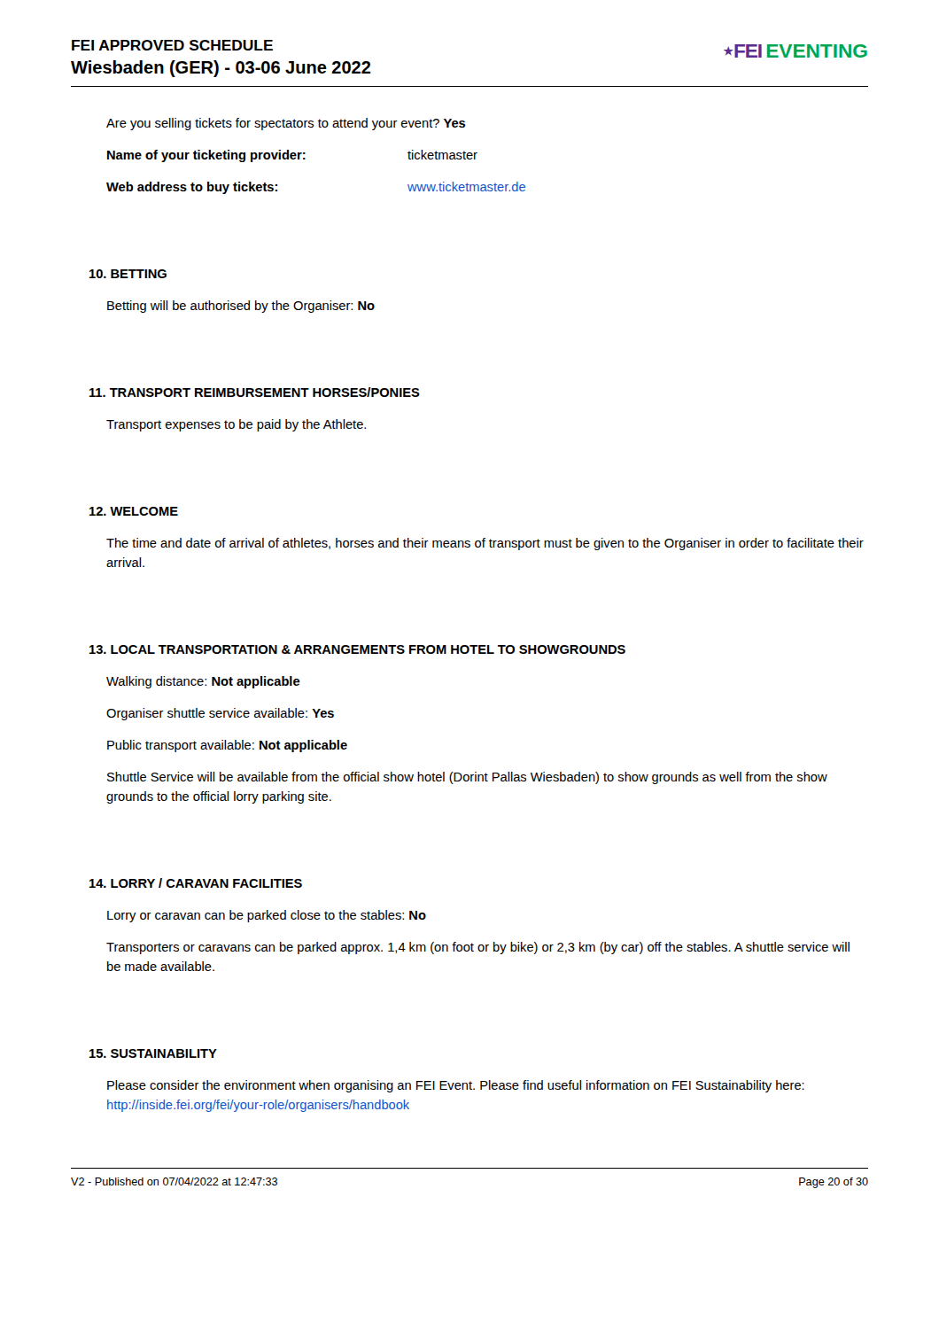FEI APPROVED SCHEDULE
Wiesbaden (GER) - 03-06 June 2022
⋆FEI EVENTING
Are you selling tickets for spectators to attend your event? Yes
Name of your ticketing provider: ticketmaster
Web address to buy tickets: www.ticketmaster.de
10. Betting
Betting will be authorised by the Organiser: No
11. Transport Reimbursement Horses/Ponies
Transport expenses to be paid by the Athlete.
12. Welcome
The time and date of arrival of athletes, horses and their means of transport must be given to the Organiser in order to facilitate their arrival.
13. Local Transportation & Arrangements from Hotel to Showgrounds
Walking distance: Not applicable
Organiser shuttle service available: Yes
Public transport available: Not applicable
Shuttle Service will be available from the official show hotel (Dorint Pallas Wiesbaden) to show grounds as well from the show grounds to the official lorry parking site.
14. Lorry / Caravan Facilities
Lorry or caravan can be parked close to the stables: No
Transporters or caravans can be parked approx. 1,4 km (on foot or by bike) or 2,3 km (by car) off the stables. A shuttle service will be made available.
15. Sustainability
Please consider the environment when organising an FEI Event. Please find useful information on FEI Sustainability here: http://inside.fei.org/fei/your-role/organisers/handbook
V2 - Published on 07/04/2022 at 12:47:33
Page 20 of 30